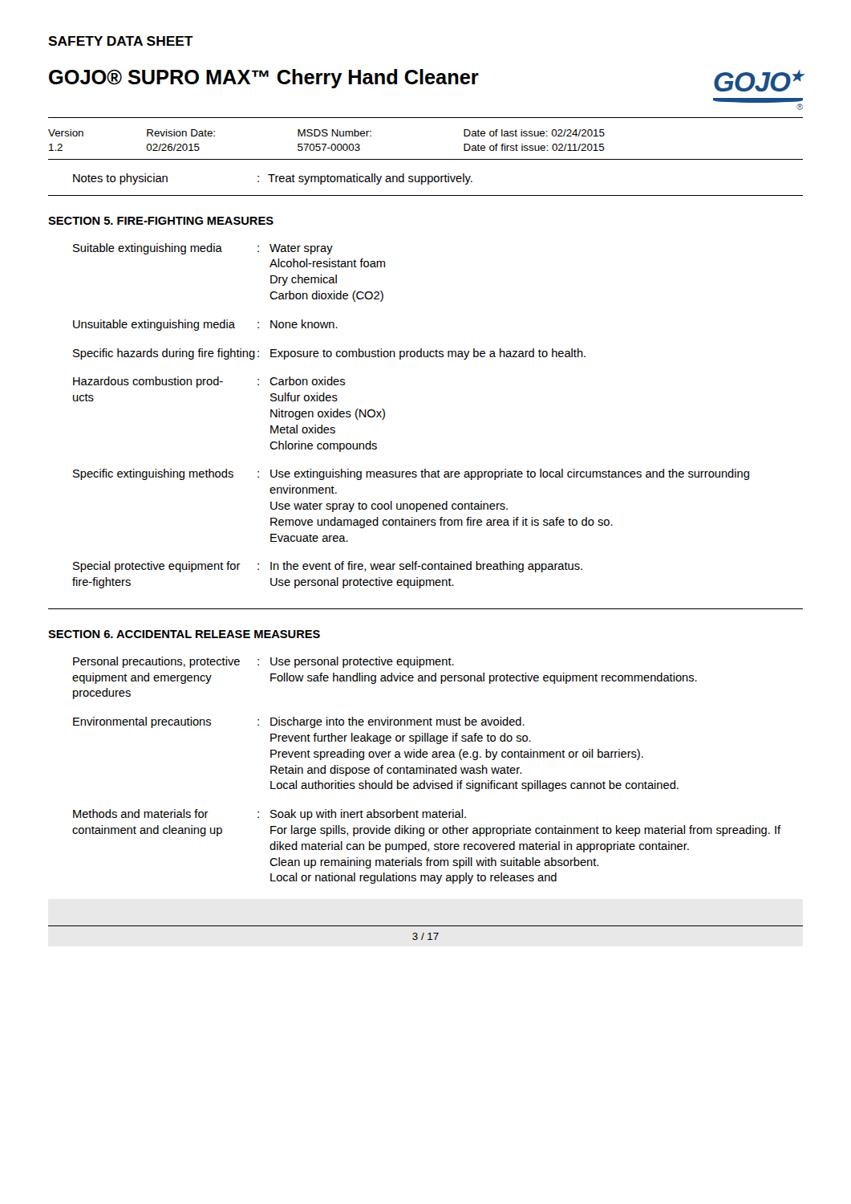SAFETY DATA SHEET
GOJO® SUPRO MAX™ Cherry Hand Cleaner
GOJO★
®
| Version 1.2 | Revision Date: 02/26/2015 | MSDS Number: 57057-00003 | Date of last issue: 02/24/2015 Date of first issue: 02/11/2015 |
Notes to physician: Treat symptomatically and supportively.
SECTION 5. FIRE-FIGHTING MEASURES
| Suitable extinguishing media | : | Water spray Alcohol-resistant foam Dry chemical Carbon dioxide (CO2) |
| Unsuitable extinguishing media | : | None known. |
| Specific hazards during fire fighting | : | Exposure to combustion products may be a hazard to health. |
| Hazardous combustion prod- ucts | : | Carbon oxides Sulfur oxides Nitrogen oxides (NOx) Metal oxides Chlorine compounds |
| Specific extinguishing methods | : | Use extinguishing measures that are appropriate to local circumstances and the surrounding environment. Use water spray to cool unopened containers. Remove undamaged containers from fire area if it is safe to do so. Evacuate area. |
| Special protective equipment for fire-fighters | : | In the event of fire, wear self-contained breathing apparatus. Use personal protective equipment. |
SECTION 6. ACCIDENTAL RELEASE MEASURES
| Personal precautions, protective equipment and emergency procedures | : | Use personal protective equipment. Follow safe handling advice and personal protective equipment recommendations. |
| Environmental precautions | : | Discharge into the environment must be avoided. Prevent further leakage or spillage if safe to do so. Prevent spreading over a wide area (e.g. by containment or oil barriers). Retain and dispose of contaminated wash water. Local authorities should be advised if significant spillages cannot be contained. |
| Methods and materials for containment and cleaning up | : | Soak up with inert absorbent material. For large spills, provide diking or other appropriate containment to keep material from spreading. If diked material can be pumped, store recovered material in appropriate container. Clean up remaining materials from spill with suitable absorbent. Local or national regulations may apply to releases and |
3 / 17